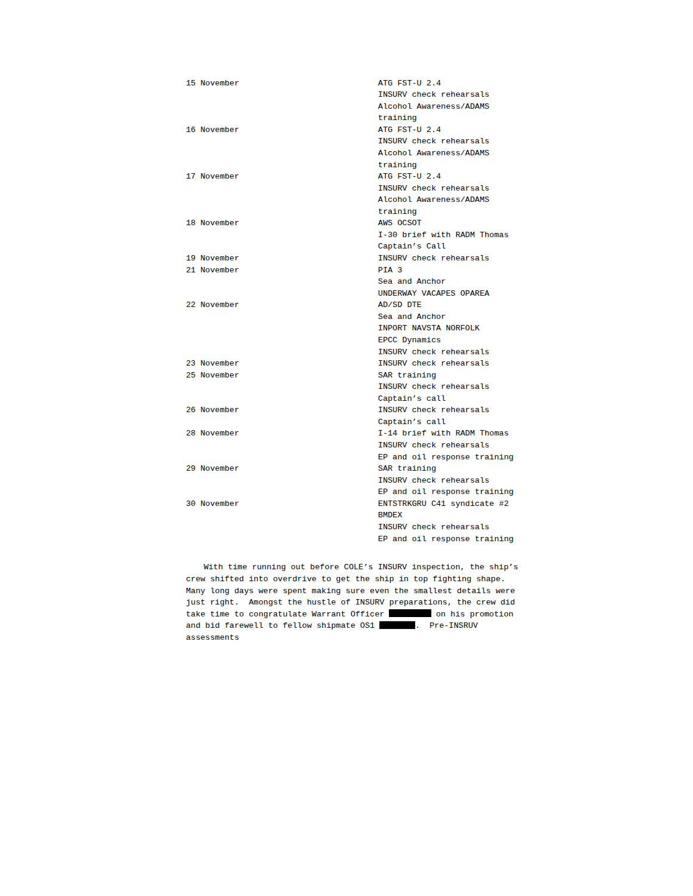| 15 November | ATG FST-U 2.4 INSURV check rehearsals Alcohol Awareness/ADAMS training |
| 16 November | ATG FST-U 2.4 INSURV check rehearsals Alcohol Awareness/ADAMS training |
| 17 November | ATG FST-U 2.4 INSURV check rehearsals Alcohol Awareness/ADAMS training |
| 18 November | AWS OCSOT I-30 brief with RADM Thomas Captain’s Call |
| 19 November | INSURV check rehearsals |
| 21 November | PIA 3 Sea and Anchor UNDERWAY VACAPES OPAREA |
| 22 November | AD/SD DTE Sea and Anchor INPORT NAVSTA NORFOLK EPCC Dynamics INSURV check rehearsals |
| 23 November | INSURV check rehearsals |
| 25 November | SAR training INSURV check rehearsals Captain’s call |
| 26 November | INSURV check rehearsals Captain’s call |
| 28 November | I-14 brief with RADM Thomas INSURV check rehearsals EP and oil response training |
| 29 November | SAR training INSURV check rehearsals EP and oil response training |
| 30 November | ENTSTRKGRU C41 syndicate #2 BMDEX INSURV check rehearsals EP and oil response training |
With time running out before COLE’s INSURV inspection, the ship’s crew shifted into overdrive to get the ship in top fighting shape. Many long days were spent making sure even the smallest details were just right. Amongst the hustle of INSURV preparations, the crew did take time to congratulate Warrant Officer on his promotion and bid farewell to fellow shipmate OS1 . Pre-INSRUV assessments